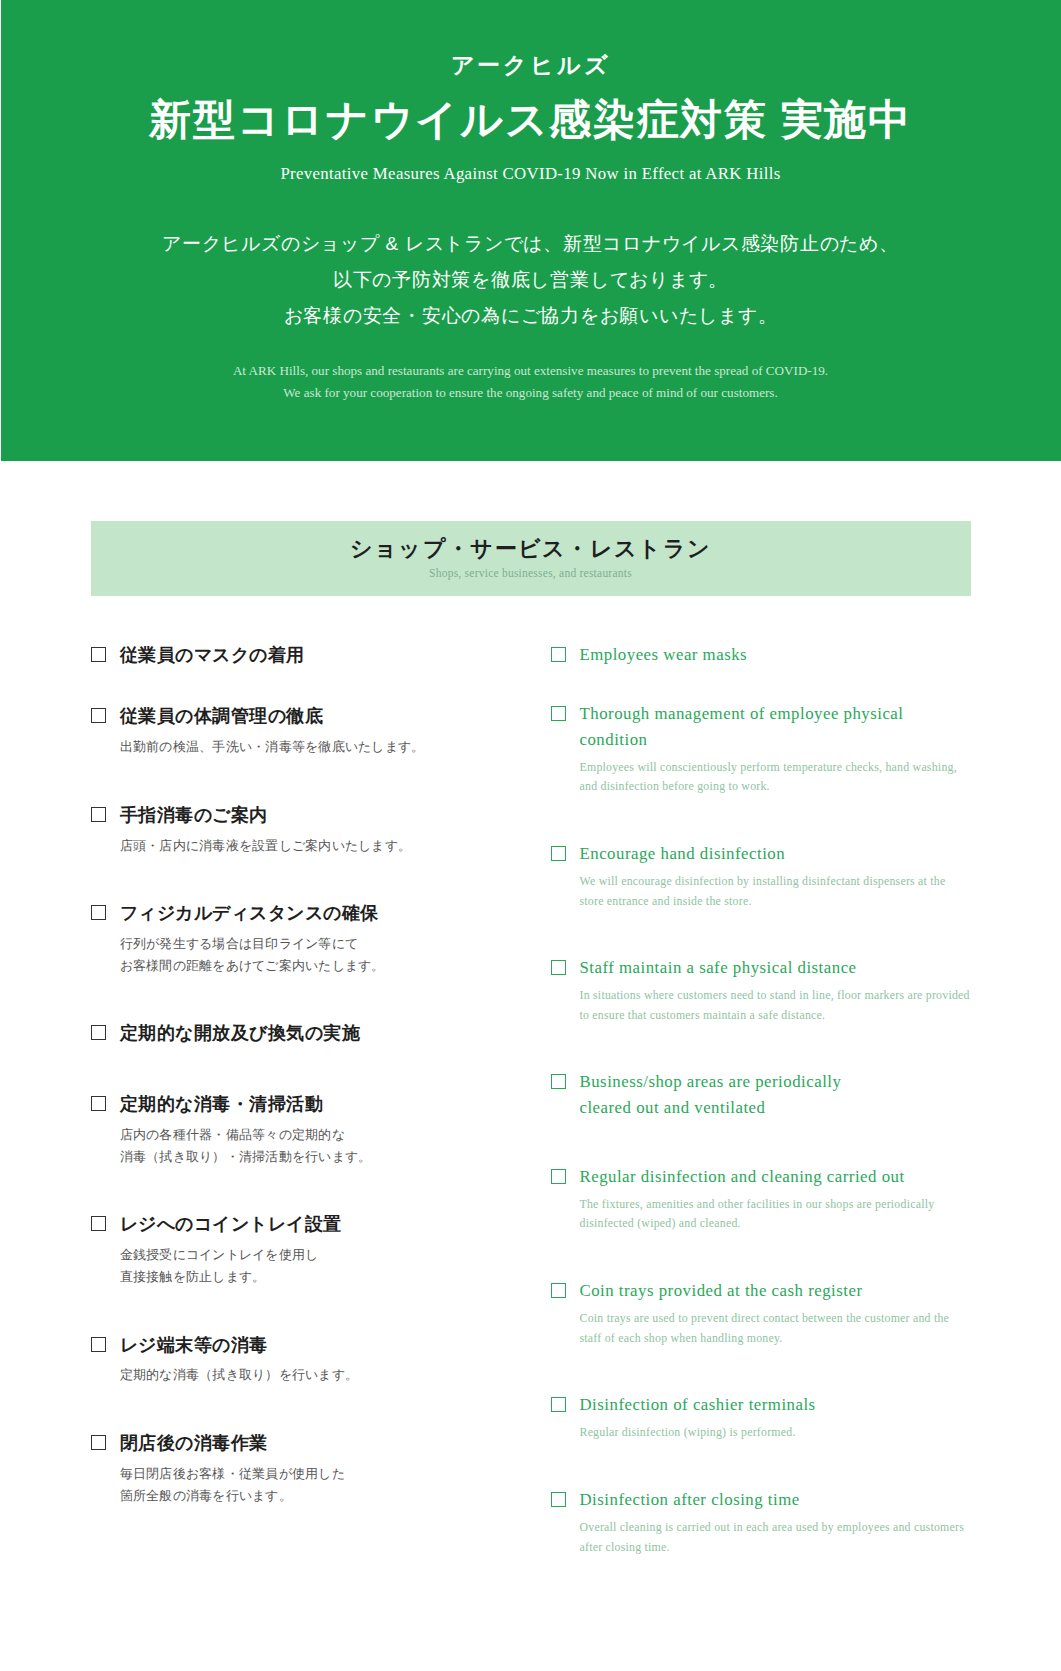アークヒルズ
新型コロナウイルス感染症対策 実施中
Preventative Measures Against COVID-19 Now in Effect at ARK Hills
アークヒルズのショップ & レストランでは、新型コロナウイルス感染防止のため、
以下の予防対策を徹底し営業しております。
お客様の安全・安心の為にご協力をお願いいたします。
At ARK Hills, our shops and restaurants are carrying out extensive measures to prevent the spread of COVID-19.
We ask for your cooperation to ensure the ongoing safety and peace of mind of our customers.
ショップ・サービス・レストラン
Shops, service businesses, and restaurants
従業員のマスクの着用
従業員の体調管理の徹底
出勤前の検温、手洗い・消毒等を徹底いたします。
手指消毒のご案内
店頭・店内に消毒液を設置しご案内いたします。
フィジカルディスタンスの確保
行列が発生する場合は目印ライン等にて
お客様間の距離をあけてご案内いたします。
定期的な開放及び換気の実施
定期的な消毒・清掃活動
店内の各種什器・備品等々の定期的な
消毒（拭き取り）・清掃活動を行います。
レジへのコイントレイ設置
金銭授受にコイントレイを使用し
直接接触を防止します。
レジ端末等の消毒
定期的な消毒（拭き取り）を行います。
閉店後の消毒作業
毎日閉店後お客様・従業員が使用した
箇所全般の消毒を行います。
Employees wear masks
Thorough management of employee physical condition
Employees will conscientiously perform temperature checks, hand washing, and disinfection before going to work.
Encourage hand disinfection
We will encourage disinfection by installing disinfectant dispensers at the store entrance and inside the store.
Staff maintain a safe physical distance
In situations where customers need to stand in line, floor markers are provided to ensure that customers maintain a safe distance.
Business/shop areas are periodically
cleared out and ventilated
Regular disinfection and cleaning carried out
The fixtures, amenities and other facilities in our shops are periodically disinfected (wiped) and cleaned.
Coin trays provided at the cash register
Coin trays are used to prevent direct contact between the customer and the staff of each shop when handling money.
Disinfection of cashier terminals
Regular disinfection (wiping) is performed.
Disinfection after closing time
Overall cleaning is carried out in each area used by employees and customers after closing time.